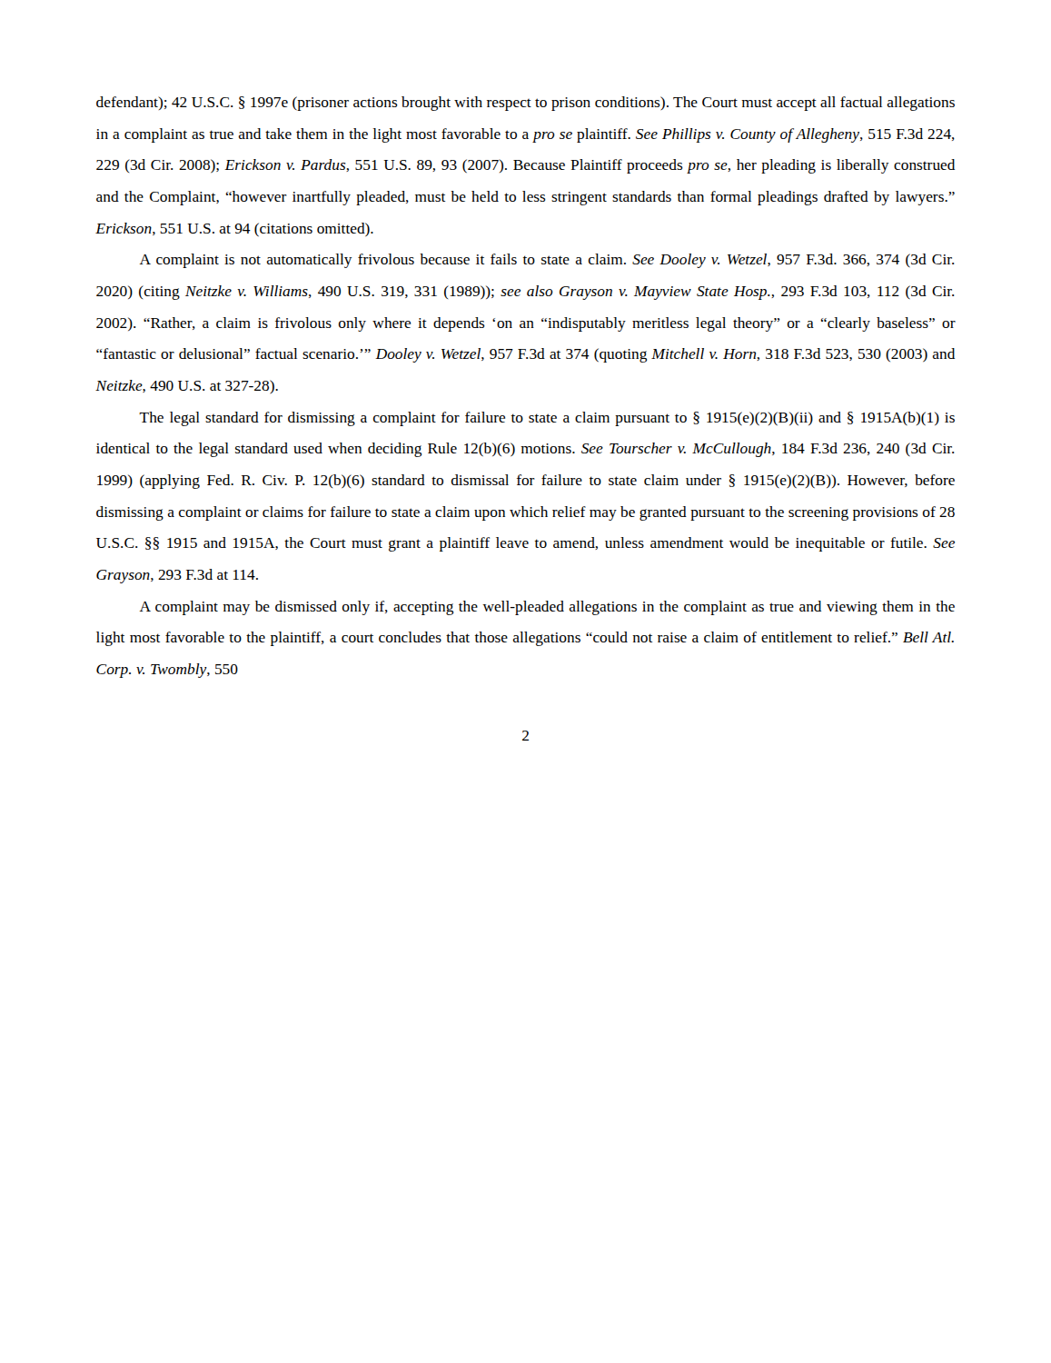defendant); 42 U.S.C. § 1997e (prisoner actions brought with respect to prison conditions). The Court must accept all factual allegations in a complaint as true and take them in the light most favorable to a pro se plaintiff. See Phillips v. County of Allegheny, 515 F.3d 224, 229 (3d Cir. 2008); Erickson v. Pardus, 551 U.S. 89, 93 (2007). Because Plaintiff proceeds pro se, her pleading is liberally construed and the Complaint, “however inartfully pleaded, must be held to less stringent standards than formal pleadings drafted by lawyers.” Erickson, 551 U.S. at 94 (citations omitted).
A complaint is not automatically frivolous because it fails to state a claim. See Dooley v. Wetzel, 957 F.3d. 366, 374 (3d Cir. 2020) (citing Neitzke v. Williams, 490 U.S. 319, 331 (1989)); see also Grayson v. Mayview State Hosp., 293 F.3d 103, 112 (3d Cir. 2002). “Rather, a claim is frivolous only where it depends ‘on an “indisputably meritless legal theory” or a “clearly baseless” or “fantastic or delusional” factual scenario.’” Dooley v. Wetzel, 957 F.3d at 374 (quoting Mitchell v. Horn, 318 F.3d 523, 530 (2003) and Neitzke, 490 U.S. at 327-28).
The legal standard for dismissing a complaint for failure to state a claim pursuant to § 1915(e)(2)(B)(ii) and § 1915A(b)(1) is identical to the legal standard used when deciding Rule 12(b)(6) motions. See Tourscher v. McCullough, 184 F.3d 236, 240 (3d Cir. 1999) (applying Fed. R. Civ. P. 12(b)(6) standard to dismissal for failure to state claim under § 1915(e)(2)(B)). However, before dismissing a complaint or claims for failure to state a claim upon which relief may be granted pursuant to the screening provisions of 28 U.S.C. §§ 1915 and 1915A, the Court must grant a plaintiff leave to amend, unless amendment would be inequitable or futile. See Grayson, 293 F.3d at 114.
A complaint may be dismissed only if, accepting the well-pleaded allegations in the complaint as true and viewing them in the light most favorable to the plaintiff, a court concludes that those allegations “could not raise a claim of entitlement to relief.” Bell Atl. Corp. v. Twombly, 550
2